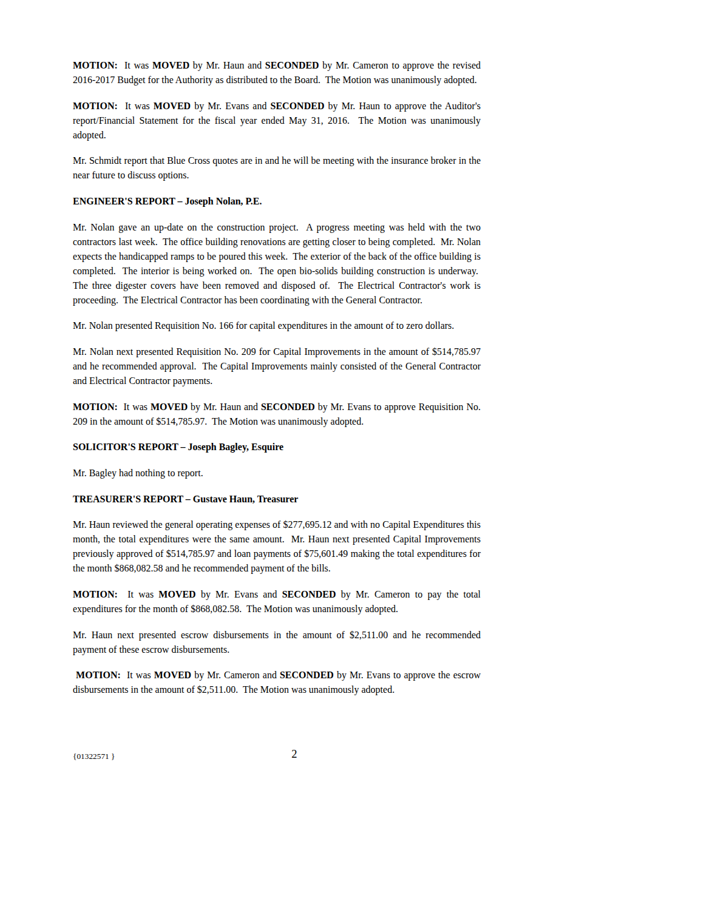MOTION: It was MOVED by Mr. Haun and SECONDED by Mr. Cameron to approve the revised 2016-2017 Budget for the Authority as distributed to the Board. The Motion was unanimously adopted.
MOTION: It was MOVED by Mr. Evans and SECONDED by Mr. Haun to approve the Auditor's report/Financial Statement for the fiscal year ended May 31, 2016. The Motion was unanimously adopted.
Mr. Schmidt report that Blue Cross quotes are in and he will be meeting with the insurance broker in the near future to discuss options.
ENGINEER'S REPORT – Joseph Nolan, P.E.
Mr. Nolan gave an up-date on the construction project. A progress meeting was held with the two contractors last week. The office building renovations are getting closer to being completed. Mr. Nolan expects the handicapped ramps to be poured this week. The exterior of the back of the office building is completed. The interior is being worked on. The open bio-solids building construction is underway. The three digester covers have been removed and disposed of. The Electrical Contractor's work is proceeding. The Electrical Contractor has been coordinating with the General Contractor.
Mr. Nolan presented Requisition No. 166 for capital expenditures in the amount of to zero dollars.
Mr. Nolan next presented Requisition No. 209 for Capital Improvements in the amount of $514,785.97 and he recommended approval. The Capital Improvements mainly consisted of the General Contractor and Electrical Contractor payments.
MOTION: It was MOVED by Mr. Haun and SECONDED by Mr. Evans to approve Requisition No. 209 in the amount of $514,785.97. The Motion was unanimously adopted.
SOLICITOR'S REPORT – Joseph Bagley, Esquire
Mr. Bagley had nothing to report.
TREASURER'S REPORT – Gustave Haun, Treasurer
Mr. Haun reviewed the general operating expenses of $277,695.12 and with no Capital Expenditures this month, the total expenditures were the same amount. Mr. Haun next presented Capital Improvements previously approved of $514,785.97 and loan payments of $75,601.49 making the total expenditures for the month $868,082.58 and he recommended payment of the bills.
MOTION: It was MOVED by Mr. Evans and SECONDED by Mr. Cameron to pay the total expenditures for the month of $868,082.58. The Motion was unanimously adopted.
Mr. Haun next presented escrow disbursements in the amount of $2,511.00 and he recommended payment of these escrow disbursements.
MOTION: It was MOVED by Mr. Cameron and SECONDED by Mr. Evans to approve the escrow disbursements in the amount of $2,511.00. The Motion was unanimously adopted.
{01322571 } 2